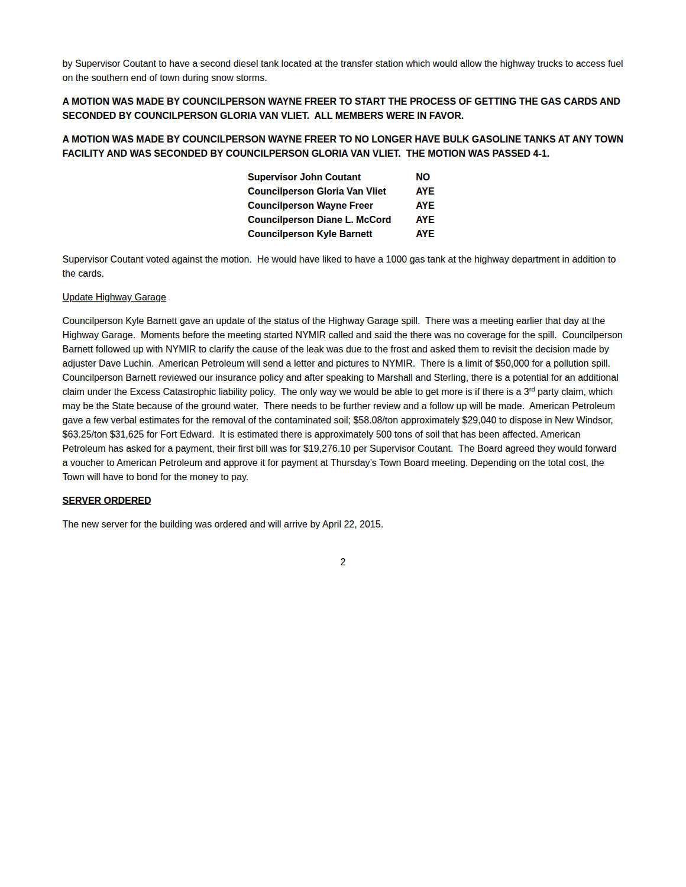by Supervisor Coutant to have a second diesel tank located at the transfer station which would allow the highway trucks to access fuel on the southern end of town during snow storms.
A MOTION WAS MADE BY COUNCILPERSON WAYNE FREER TO START THE PROCESS OF GETTING THE GAS CARDS AND SECONDED BY COUNCILPERSON GLORIA VAN VLIET. ALL MEMBERS WERE IN FAVOR.
A MOTION WAS MADE BY COUNCILPERSON WAYNE FREER TO NO LONGER HAVE BULK GASOLINE TANKS AT ANY TOWN FACILITY AND WAS SECONDED BY COUNCILPERSON GLORIA VAN VLIET. THE MOTION WAS PASSED 4-1.
| Supervisor John Coutant | NO |
| Councilperson Gloria Van Vliet | AYE |
| Councilperson Wayne Freer | AYE |
| Councilperson Diane L. McCord | AYE |
| Councilperson Kyle Barnett | AYE |
Supervisor Coutant voted against the motion. He would have liked to have a 1000 gas tank at the highway department in addition to the cards.
Update Highway Garage
Councilperson Kyle Barnett gave an update of the status of the Highway Garage spill. There was a meeting earlier that day at the Highway Garage. Moments before the meeting started NYMIR called and said the there was no coverage for the spill. Councilperson Barnett followed up with NYMIR to clarify the cause of the leak was due to the frost and asked them to revisit the decision made by adjuster Dave Luchin. American Petroleum will send a letter and pictures to NYMIR. There is a limit of $50,000 for a pollution spill. Councilperson Barnett reviewed our insurance policy and after speaking to Marshall and Sterling, there is a potential for an additional claim under the Excess Catastrophic liability policy. The only way we would be able to get more is if there is a 3rd party claim, which may be the State because of the ground water. There needs to be further review and a follow up will be made. American Petroleum gave a few verbal estimates for the removal of the contaminated soil; $58.08/ton approximately $29,040 to dispose in New Windsor, $63.25/ton $31,625 for Fort Edward. It is estimated there is approximately 500 tons of soil that has been affected. American Petroleum has asked for a payment, their first bill was for $19,276.10 per Supervisor Coutant. The Board agreed they would forward a voucher to American Petroleum and approve it for payment at Thursday’s Town Board meeting. Depending on the total cost, the Town will have to bond for the money to pay.
SERVER ORDERED
The new server for the building was ordered and will arrive by April 22, 2015.
2